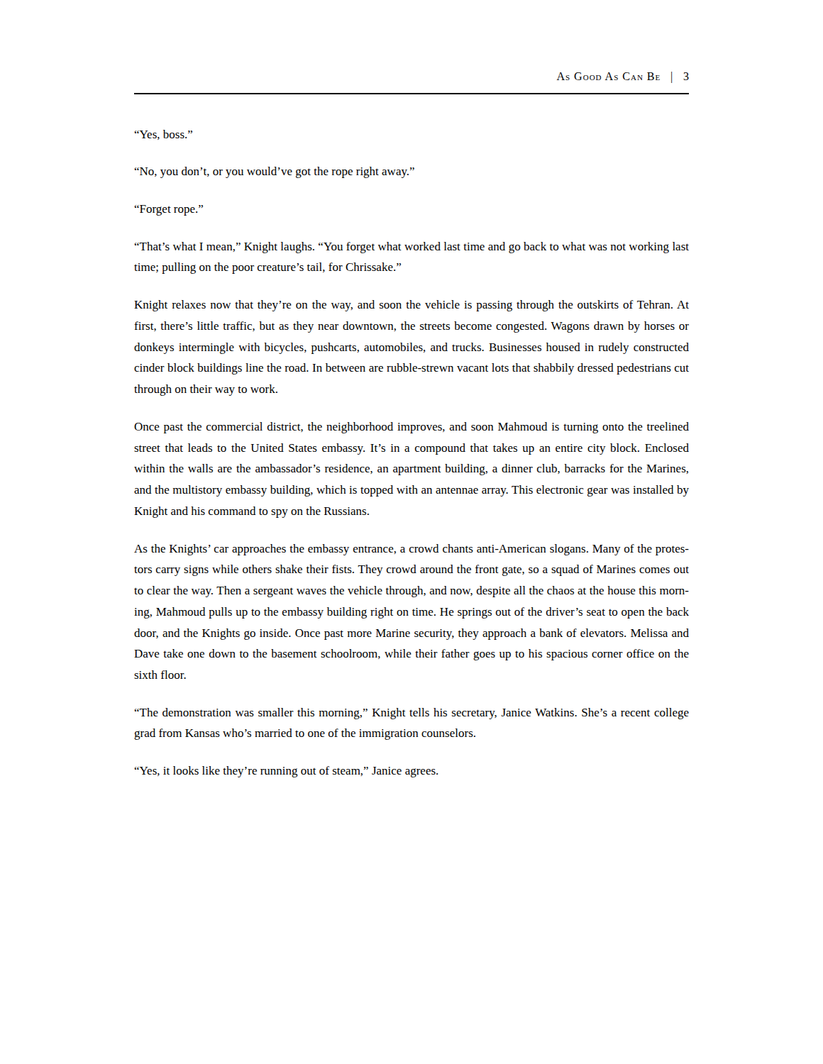As Good As Can Be | 3
“Yes, boss.”
“No, you don’t, or you would’ve got the rope right away.”
“Forget rope.”
“That’s what I mean,” Knight laughs. “You forget what worked last time and go back to what was not working last time; pulling on the poor creature’s tail, for Chrissake.”
Knight relaxes now that they’re on the way, and soon the vehicle is passing through the outskirts of Tehran. At first, there’s little traffic, but as they near downtown, the streets become congested. Wagons drawn by horses or donkeys intermingle with bicycles, pushcarts, automobiles, and trucks. Businesses housed in rudely constructed cinder block buildings line the road. In between are rubble-strewn vacant lots that shabbily dressed pedestrians cut through on their way to work.
Once past the commercial district, the neighborhood improves, and soon Mahmoud is turning onto the treelined street that leads to the United States embassy. It’s in a compound that takes up an entire city block. Enclosed within the walls are the ambassador’s residence, an apartment building, a dinner club, barracks for the Marines, and the multistory embassy building, which is topped with an antennae array. This electronic gear was installed by Knight and his command to spy on the Russians.
As the Knights’ car approaches the embassy entrance, a crowd chants anti-American slogans. Many of the protestors carry signs while others shake their fists. They crowd around the front gate, so a squad of Marines comes out to clear the way. Then a sergeant waves the vehicle through, and now, despite all the chaos at the house this morning, Mahmoud pulls up to the embassy building right on time. He springs out of the driver’s seat to open the back door, and the Knights go inside. Once past more Marine security, they approach a bank of elevators. Melissa and Dave take one down to the basement schoolroom, while their father goes up to his spacious corner office on the sixth floor.
“The demonstration was smaller this morning,” Knight tells his secretary, Janice Watkins. She’s a recent college grad from Kansas who’s married to one of the immigration counselors.
“Yes, it looks like they’re running out of steam,” Janice agrees.